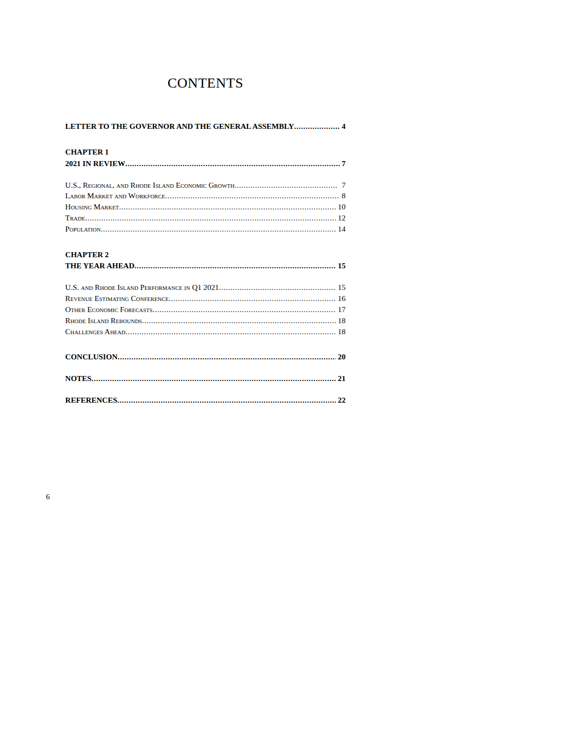CONTENTS
LETTER TO THE GOVERNOR AND THE GENERAL ASSEMBLY ..................... 4
CHAPTER 1
2021 IN REVIEW ......................................................................................................... 7
U.S., Regional, and Rhode Island Economic Growth ............................................. 7
Labor Market and Workforce .................................................................................... 8
Housing Market ......................................................................................................... 10
Trade ..................................................................................................................... 12
Population ................................................................................................................. 14
CHAPTER 2
THE YEAR AHEAD .................................................................................................. 15
U.S. and Rhode Island Performance in Q1 2021 ...................................................... 15
Revenue Estimating Conference ............................................................................. 16
Other Economic Forecasts ......................................................................................... 17
Rhode Island Rebounds ............................................................................................. 18
Challenges Ahead .................................................................................................... 18
CONCLUSION ........................................................................................................... 20
NOTES ....................................................................................................................... 21
REFERENCES ............................................................................................................ 22
6